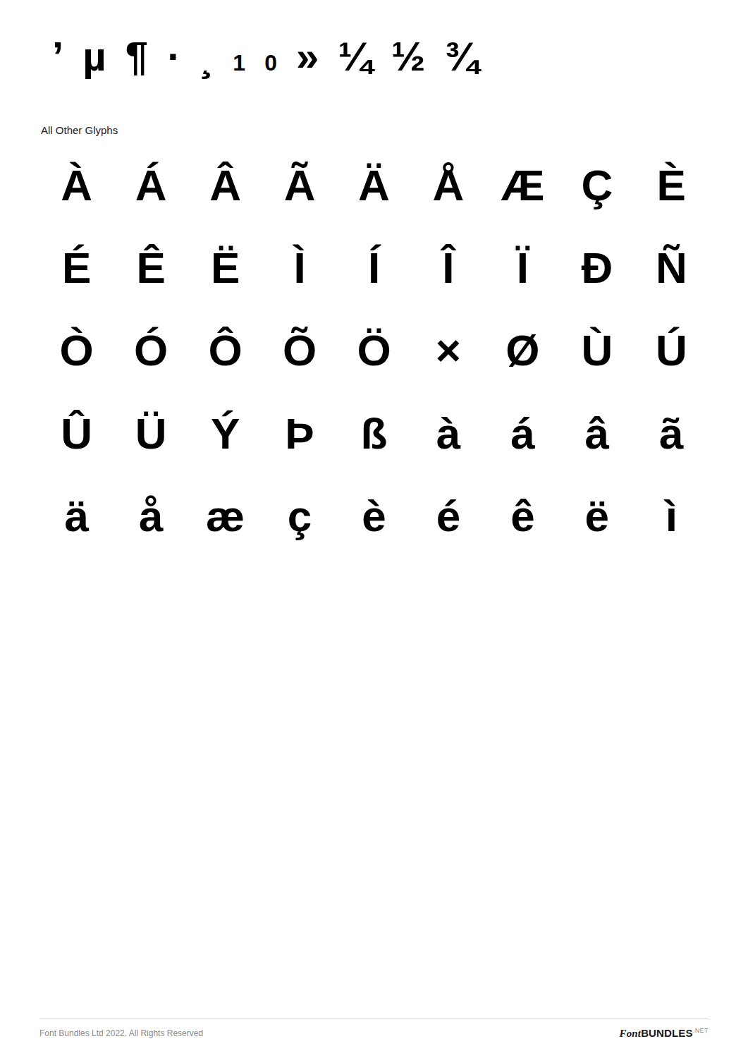’µ¶·¸10»¼ ½ ¾
All Other Glyphs
À
Á
Â
Ã
Ä
Å
Æ
Ç
È
É
Ê
Ë
Ì
Í
Î
Ï
Ð
Ñ
Ò
Ó
Ô
Õ
Ö
×
Ø
Ù
Ú
Û
Ü
Ý
Þ
ß
à
á
â
ã
ä
å
æ
ç
è
é
ê
ë
ì
Font Bundles Ltd 2022. All Rights Reserved Font BUNDLES.NET